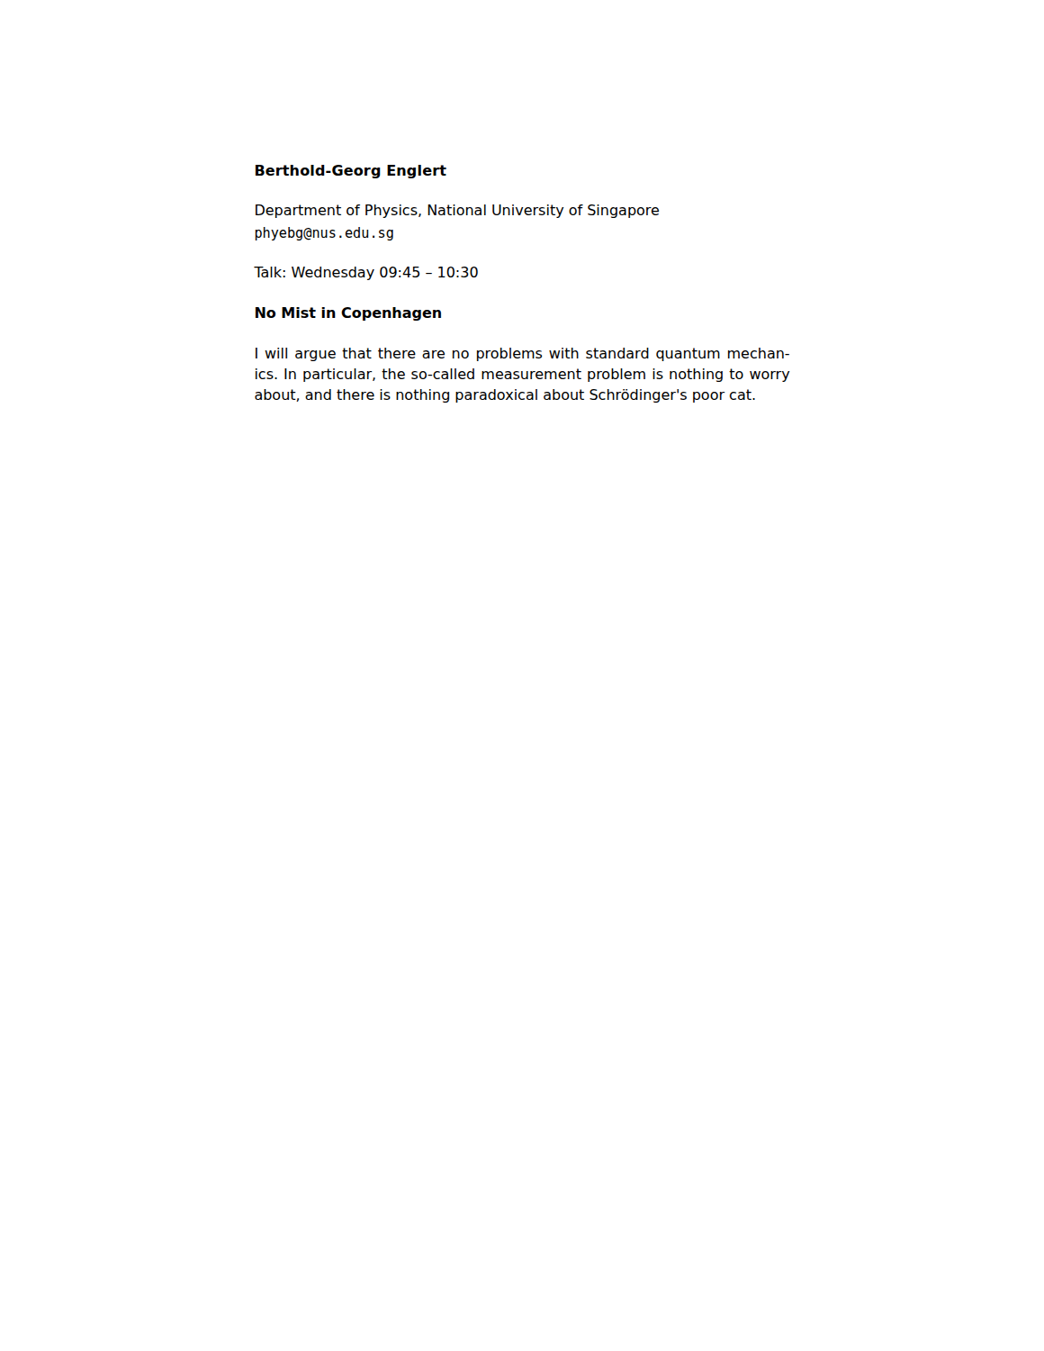Berthold-Georg Englert
Department of Physics, National University of Singapore phyebg@nus.edu.sg
Talk: Wednesday 09:45 – 10:30
No Mist in Copenhagen
I will argue that there are no problems with standard quantum mechanics. In particular, the so-called measurement problem is nothing to worry about, and there is nothing paradoxical about Schrödinger's poor cat.